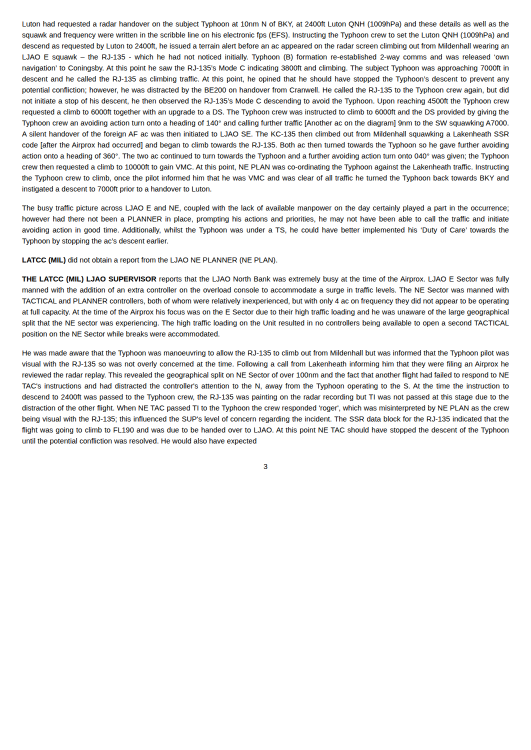Luton had requested a radar handover on the subject Typhoon at 10nm N of BKY, at 2400ft Luton QNH (1009hPa) and these details as well as the squawk and frequency were written in the scribble line on his electronic fps (EFS). Instructing the Typhoon crew to set the Luton QNH (1009hPa) and descend as requested by Luton to 2400ft, he issued a terrain alert before an ac appeared on the radar screen climbing out from Mildenhall wearing an LJAO E squawk – the RJ-135 - which he had not noticed initially. Typhoon (B) formation re-established 2-way comms and was released ‘own navigation’ to Coningsby. At this point he saw the RJ-135’s Mode C indicating 3800ft and climbing. The subject Typhoon was approaching 7000ft in descent and he called the RJ-135 as climbing traffic. At this point, he opined that he should have stopped the Typhoon’s descent to prevent any potential confliction; however, he was distracted by the BE200 on handover from Cranwell. He called the RJ-135 to the Typhoon crew again, but did not initiate a stop of his descent, he then observed the RJ-135’s Mode C descending to avoid the Typhoon. Upon reaching 4500ft the Typhoon crew requested a climb to 6000ft together with an upgrade to a DS. The Typhoon crew was instructed to climb to 6000ft and the DS provided by giving the Typhoon crew an avoiding action turn onto a heading of 140° and calling further traffic [Another ac on the diagram] 9nm to the SW squawking A7000. A silent handover of the foreign AF ac was then initiated to LJAO SE. The KC-135 then climbed out from Mildenhall squawking a Lakenheath SSR code [after the Airprox had occurred] and began to climb towards the RJ-135. Both ac then turned towards the Typhoon so he gave further avoiding action onto a heading of 360°. The two ac continued to turn towards the Typhoon and a further avoiding action turn onto 040° was given; the Typhoon crew then requested a climb to 10000ft to gain VMC. At this point, NE PLAN was co-ordinating the Typhoon against the Lakenheath traffic. Instructing the Typhoon crew to climb, once the pilot informed him that he was VMC and was clear of all traffic he turned the Typhoon back towards BKY and instigated a descent to 7000ft prior to a handover to Luton.
The busy traffic picture across LJAO E and NE, coupled with the lack of available manpower on the day certainly played a part in the occurrence; however had there not been a PLANNER in place, prompting his actions and priorities, he may not have been able to call the traffic and initiate avoiding action in good time. Additionally, whilst the Typhoon was under a TS, he could have better implemented his ‘Duty of Care’ towards the Typhoon by stopping the ac’s descent earlier.
LATCC (MIL) did not obtain a report from the LJAO NE PLANNER (NE PLAN).
THE LATCC (MIL) LJAO SUPERVISOR reports that the LJAO North Bank was extremely busy at the time of the Airprox. LJAO E Sector was fully manned with the addition of an extra controller on the overload console to accommodate a surge in traffic levels. The NE Sector was manned with TACTICAL and PLANNER controllers, both of whom were relatively inexperienced, but with only 4 ac on frequency they did not appear to be operating at full capacity. At the time of the Airprox his focus was on the E Sector due to their high traffic loading and he was unaware of the large geographical split that the NE sector was experiencing. The high traffic loading on the Unit resulted in no controllers being available to open a second TACTICAL position on the NE Sector while breaks were accommodated.
He was made aware that the Typhoon was manoeuvring to allow the RJ-135 to climb out from Mildenhall but was informed that the Typhoon pilot was visual with the RJ-135 so was not overly concerned at the time. Following a call from Lakenheath informing him that they were filing an Airprox he reviewed the radar replay. This revealed the geographical split on NE Sector of over 100nm and the fact that another flight had failed to respond to NE TAC's instructions and had distracted the controller's attention to the N, away from the Typhoon operating to the S. At the time the instruction to descend to 2400ft was passed to the Typhoon crew, the RJ-135 was painting on the radar recording but TI was not passed at this stage due to the distraction of the other flight. When NE TAC passed TI to the Typhoon the crew responded 'roger', which was misinterpreted by NE PLAN as the crew being visual with the RJ-135; this influenced the SUP's level of concern regarding the incident. The SSR data block for the RJ-135 indicated that the flight was going to climb to FL190 and was due to be handed over to LJAO. At this point NE TAC should have stopped the descent of the Typhoon until the potential confliction was resolved. He would also have expected
3